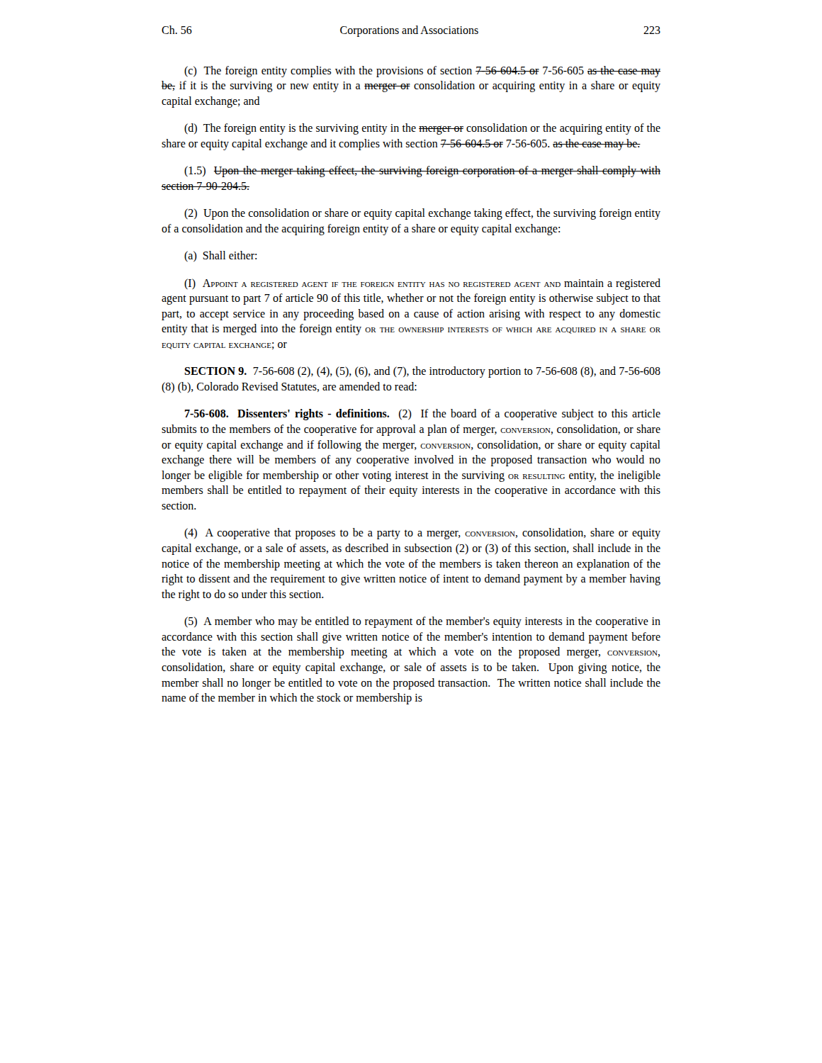Ch. 56
Corporations and Associations
223
(c) The foreign entity complies with the provisions of section 7-56-604.5 or 7-56-605 as the case may be, if it is the surviving or new entity in a merger or consolidation or acquiring entity in a share or equity capital exchange; and
(d) The foreign entity is the surviving entity in the merger or consolidation or the acquiring entity of the share or equity capital exchange and it complies with section 7-56-604.5 or 7-56-605. as the case may be.
(1.5) Upon the merger taking effect, the surviving foreign corporation of a merger shall comply with section 7-90-204.5.
(2) Upon the consolidation or share or equity capital exchange taking effect, the surviving foreign entity of a consolidation and the acquiring foreign entity of a share or equity capital exchange:
(a) Shall either:
(I) Appoint a registered agent if the foreign entity has no registered agent and maintain a registered agent pursuant to part 7 of article 90 of this title, whether or not the foreign entity is otherwise subject to that part, to accept service in any proceeding based on a cause of action arising with respect to any domestic entity that is merged into the foreign entity or the ownership interests of which are acquired in a share or equity capital exchange; or
SECTION 9. 7-56-608 (2), (4), (5), (6), and (7), the introductory portion to 7-56-608 (8), and 7-56-608 (8) (b), Colorado Revised Statutes, are amended to read:
7-56-608. Dissenters' rights - definitions. (2) If the board of a cooperative subject to this article submits to the members of the cooperative for approval a plan of merger, conversion, consolidation, or share or equity capital exchange and if following the merger, conversion, consolidation, or share or equity capital exchange there will be members of any cooperative involved in the proposed transaction who would no longer be eligible for membership or other voting interest in the surviving or resulting entity, the ineligible members shall be entitled to repayment of their equity interests in the cooperative in accordance with this section.
(4) A cooperative that proposes to be a party to a merger, conversion, consolidation, share or equity capital exchange, or a sale of assets, as described in subsection (2) or (3) of this section, shall include in the notice of the membership meeting at which the vote of the members is taken thereon an explanation of the right to dissent and the requirement to give written notice of intent to demand payment by a member having the right to do so under this section.
(5) A member who may be entitled to repayment of the member's equity interests in the cooperative in accordance with this section shall give written notice of the member's intention to demand payment before the vote is taken at the membership meeting at which a vote on the proposed merger, conversion, consolidation, share or equity capital exchange, or sale of assets is to be taken. Upon giving notice, the member shall no longer be entitled to vote on the proposed transaction. The written notice shall include the name of the member in which the stock or membership is